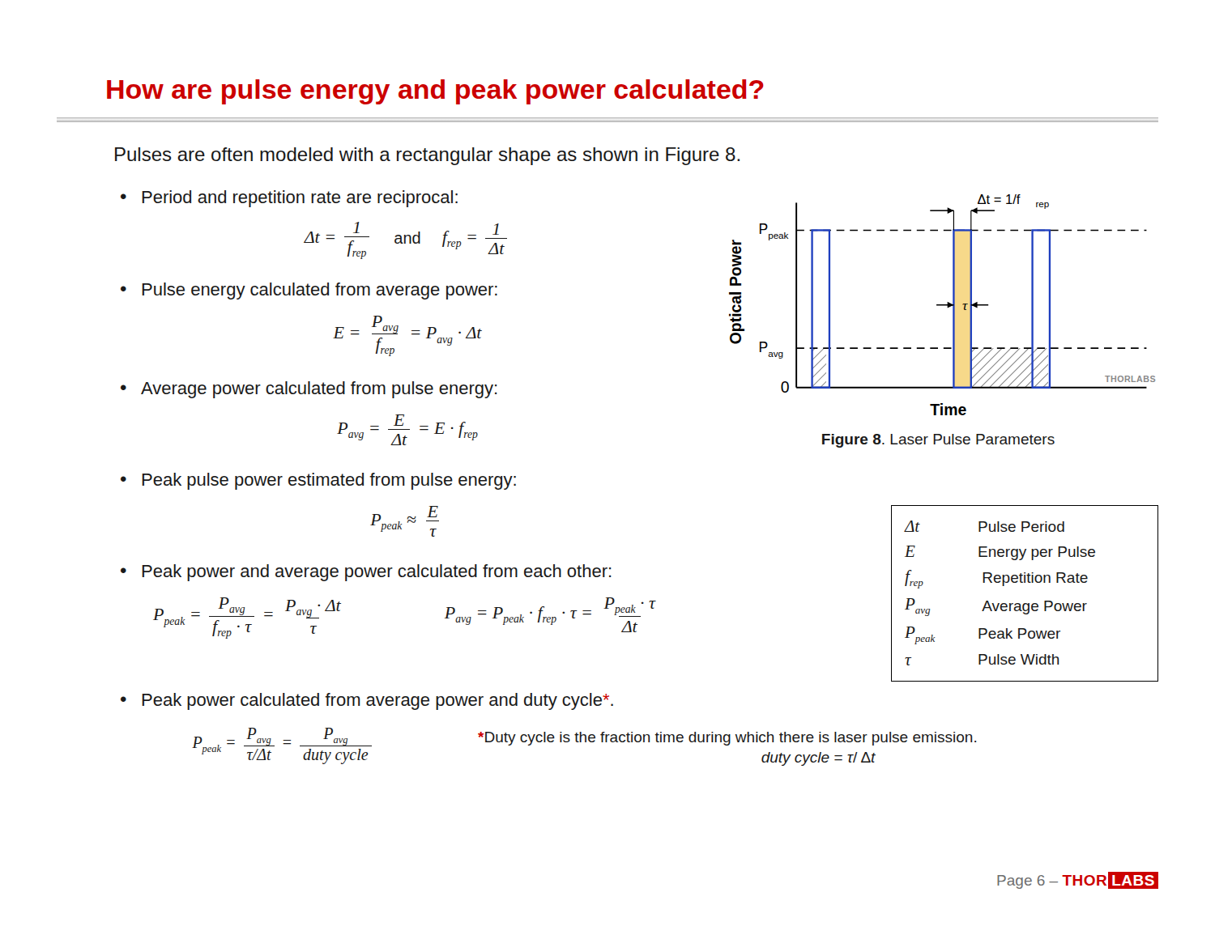How are pulse energy and peak power calculated?
Pulses are often modeled with a rectangular shape as shown in Figure 8.
Period and repetition rate are reciprocal:
Δt = 1 frep and frep = 1 Δt
Pulse energy calculated from average power:
E = Pavg frep = Pavg · Δt
Average power calculated from pulse energy:
Pavg = EΔt = E · frep
Peak pulse power estimated from pulse energy:
Ppeak ≈ Eτ
Peak power and average power calculated from each other:
Ppeak = Pavg frep · τ = Pavg · Δt τ Pavg = Ppeak · frep · τ = Ppeak · τ Δt
Δt = 1/f rep τ P peak P avg 0 Time Optical Power THORLABS
Figure 8. Laser Pulse Parameters
| Δt | Pulse Period |
| E | Energy per Pulse |
| f rep | Repetition Rate |
| P avg | Average Power |
| P peak | Peak Power |
| τ | Pulse Width |
Peak power calculated from average power and duty cycle*.
Ppeak = Pavg τ/Δt = Pavg duty cycle
*Duty cycle is the fraction time during which there is laser pulse emission.
duty cycle = τ/ Δt
Page 6 – THORLABS